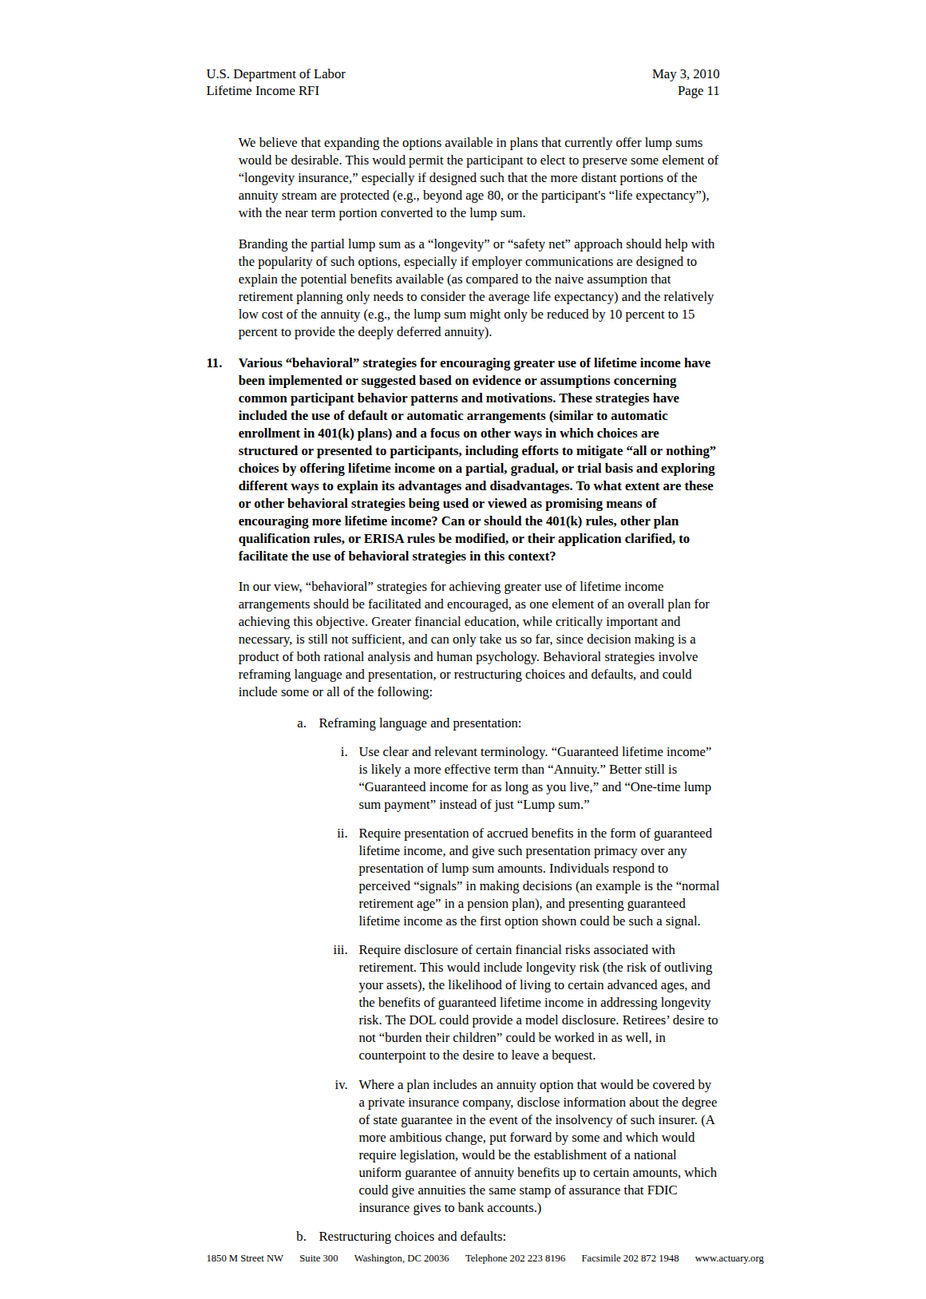U.S. Department of Labor
Lifetime Income RFI
May 3, 2010
Page 11
We believe that expanding the options available in plans that currently offer lump sums would be desirable. This would permit the participant to elect to preserve some element of “longevity insurance,” especially if designed such that the more distant portions of the annuity stream are protected (e.g., beyond age 80, or the participant's “life expectancy”), with the near term portion converted to the lump sum.
Branding the partial lump sum as a “longevity” or “safety net” approach should help with the popularity of such options, especially if employer communications are designed to explain the potential benefits available (as compared to the naive assumption that retirement planning only needs to consider the average life expectancy) and the relatively low cost of the annuity (e.g., the lump sum might only be reduced by 10 percent to 15 percent to provide the deeply deferred annuity).
11.
Various “behavioral” strategies for encouraging greater use of lifetime income have been implemented or suggested based on evidence or assumptions concerning common participant behavior patterns and motivations. These strategies have included the use of default or automatic arrangements (similar to automatic enrollment in 401(k) plans) and a focus on other ways in which choices are structured or presented to participants, including efforts to mitigate “all or nothing” choices by offering lifetime income on a partial, gradual, or trial basis and exploring different ways to explain its advantages and disadvantages. To what extent are these or other behavioral strategies being used or viewed as promising means of encouraging more lifetime income? Can or should the 401(k) rules, other plan qualification rules, or ERISA rules be modified, or their application clarified, to facilitate the use of behavioral strategies in this context?
In our view, “behavioral” strategies for achieving greater use of lifetime income arrangements should be facilitated and encouraged, as one element of an overall plan for achieving this objective. Greater financial education, while critically important and necessary, is still not sufficient, and can only take us so far, since decision making is a product of both rational analysis and human psychology. Behavioral strategies involve reframing language and presentation, or restructuring choices and defaults, and could include some or all of the following:
Reframing language and presentation:
Use clear and relevant terminology. “Guaranteed lifetime income” is likely a more effective term than “Annuity.” Better still is “Guaranteed income for as long as you live,” and “One-time lump sum payment” instead of just “Lump sum.”
Require presentation of accrued benefits in the form of guaranteed lifetime income, and give such presentation primacy over any presentation of lump sum amounts. Individuals respond to perceived “signals” in making decisions (an example is the “normal retirement age” in a pension plan), and presenting guaranteed lifetime income as the first option shown could be such a signal.
Require disclosure of certain financial risks associated with retirement. This would include longevity risk (the risk of outliving your assets), the likelihood of living to certain advanced ages, and the benefits of guaranteed lifetime income in addressing longevity risk. The DOL could provide a model disclosure. Retirees’ desire to not “burden their children” could be worked in as well, in counterpoint to the desire to leave a bequest.
Where a plan includes an annuity option that would be covered by a private insurance company, disclose information about the degree of state guarantee in the event of the insolvency of such insurer. (A more ambitious change, put forward by some and which would require legislation, would be the establishment of a national uniform guarantee of annuity benefits up to certain amounts, which could give annuities the same stamp of assurance that FDIC insurance gives to bank accounts.)
Restructuring choices and defaults:
1850 M Street NW Suite 300 Washington, DC 20036 Telephone 202 223 8196 Facsimile 202 872 1948 www.actuary.org